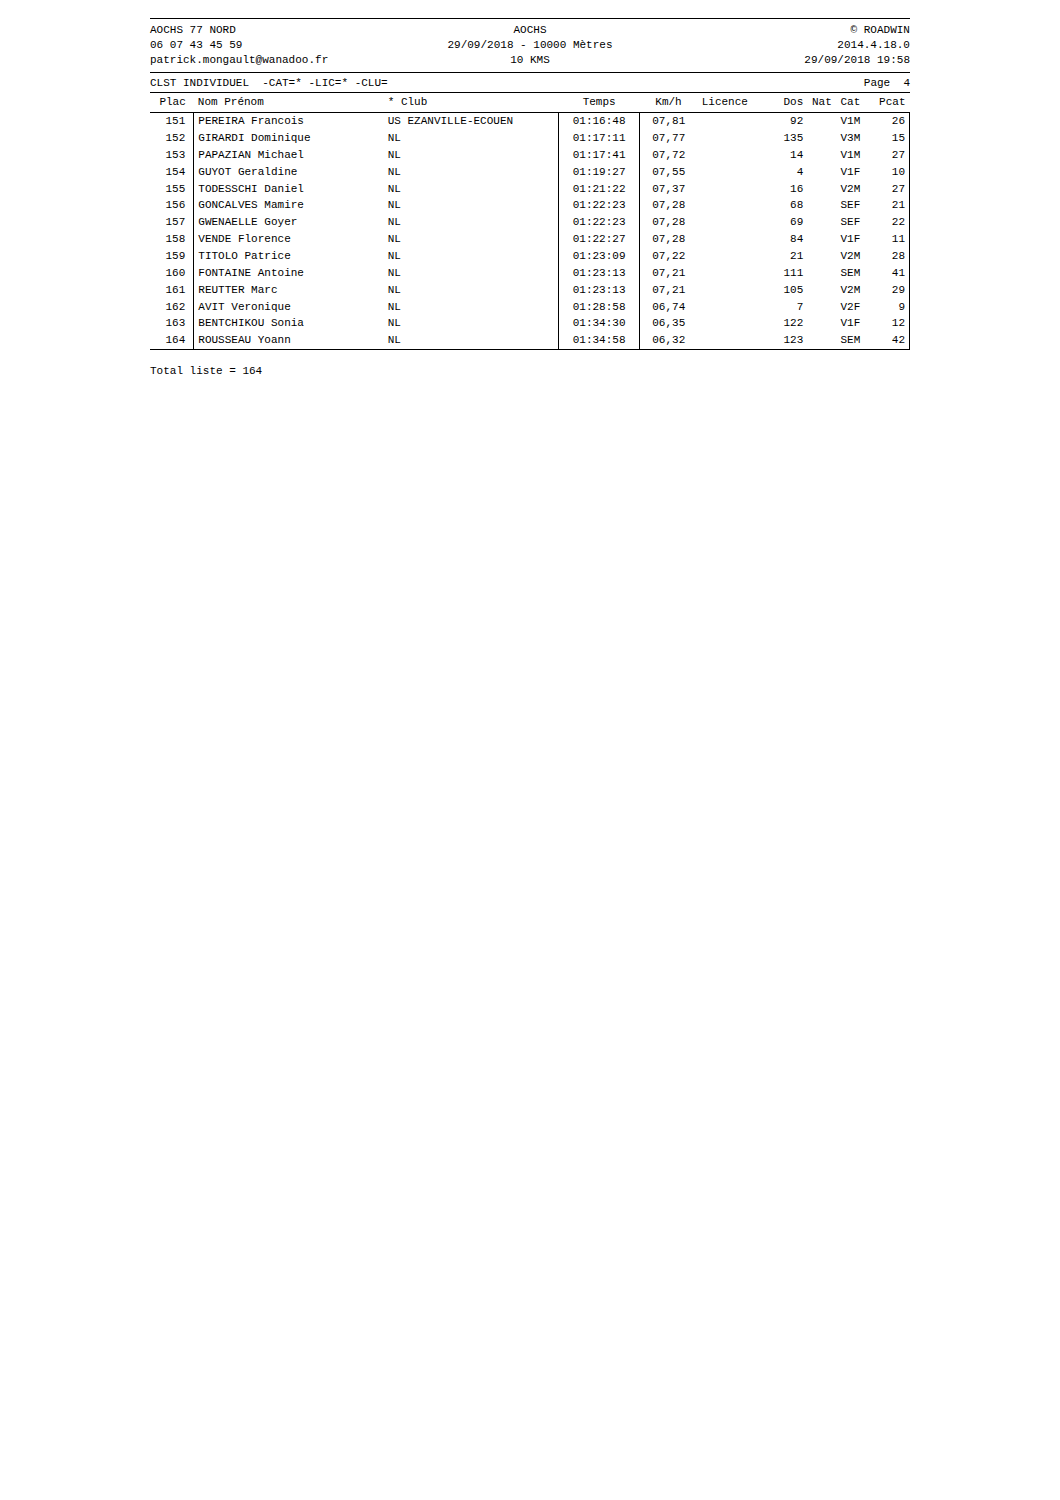AOCHS 77 NORD
06 07 43 45 59
patrick.mongault@wanadoo.fr
AOCHS
29/09/2018 - 10000 Mètres
10 KMS
© ROADWIN
2014.4.18.0
29/09/2018 19:58
CLST INDIVIDUEL -CAT=* -LIC=* -CLU= Page 4
Classement individuel, places 151 à 164
| Plac | Nom Prénom | * Club | Temps | Km/h | Licence | Dos | Nat | Cat | Pcat |
| --- | --- | --- | --- | --- | --- | --- | --- | --- | --- |
| 151 | PEREIRA Francois | US EZANVILLE-ECOUEN | 01:16:48 | 07,81 | | 92 | | V1M | 26 |
| 152 | GIRARDI Dominique | NL | 01:17:11 | 07,77 | | 135 | | V3M | 15 |
| 153 | PAPAZIAN Michael | NL | 01:17:41 | 07,72 | | 14 | | V1M | 27 |
| 154 | GUYOT Geraldine | NL | 01:19:27 | 07,55 | | 4 | | V1F | 10 |
| 155 | TODESSCHI Daniel | NL | 01:21:22 | 07,37 | | 16 | | V2M | 27 |
| 156 | GONCALVES Mamire | NL | 01:22:23 | 07,28 | | 68 | | SEF | 21 |
| 157 | GWENAELLE Goyer | NL | 01:22:23 | 07,28 | | 69 | | SEF | 22 |
| 158 | VENDE Florence | NL | 01:22:27 | 07,28 | | 84 | | V1F | 11 |
| 159 | TITOLO Patrice | NL | 01:23:09 | 07,22 | | 21 | | V2M | 28 |
| 160 | FONTAINE Antoine | NL | 01:23:13 | 07,21 | | 111 | | SEM | 41 |
| 161 | REUTTER Marc | NL | 01:23:13 | 07,21 | | 105 | | V2M | 29 |
| 162 | AVIT Veronique | NL | 01:28:58 | 06,74 | | 7 | | V2F | 9 |
| 163 | BENTCHIKOU Sonia | NL | 01:34:30 | 06,35 | | 122 | | V1F | 12 |
| 164 | ROUSSEAU Yoann | NL | 01:34:58 | 06,32 | | 123 | | SEM | 42 |
Total liste = 164